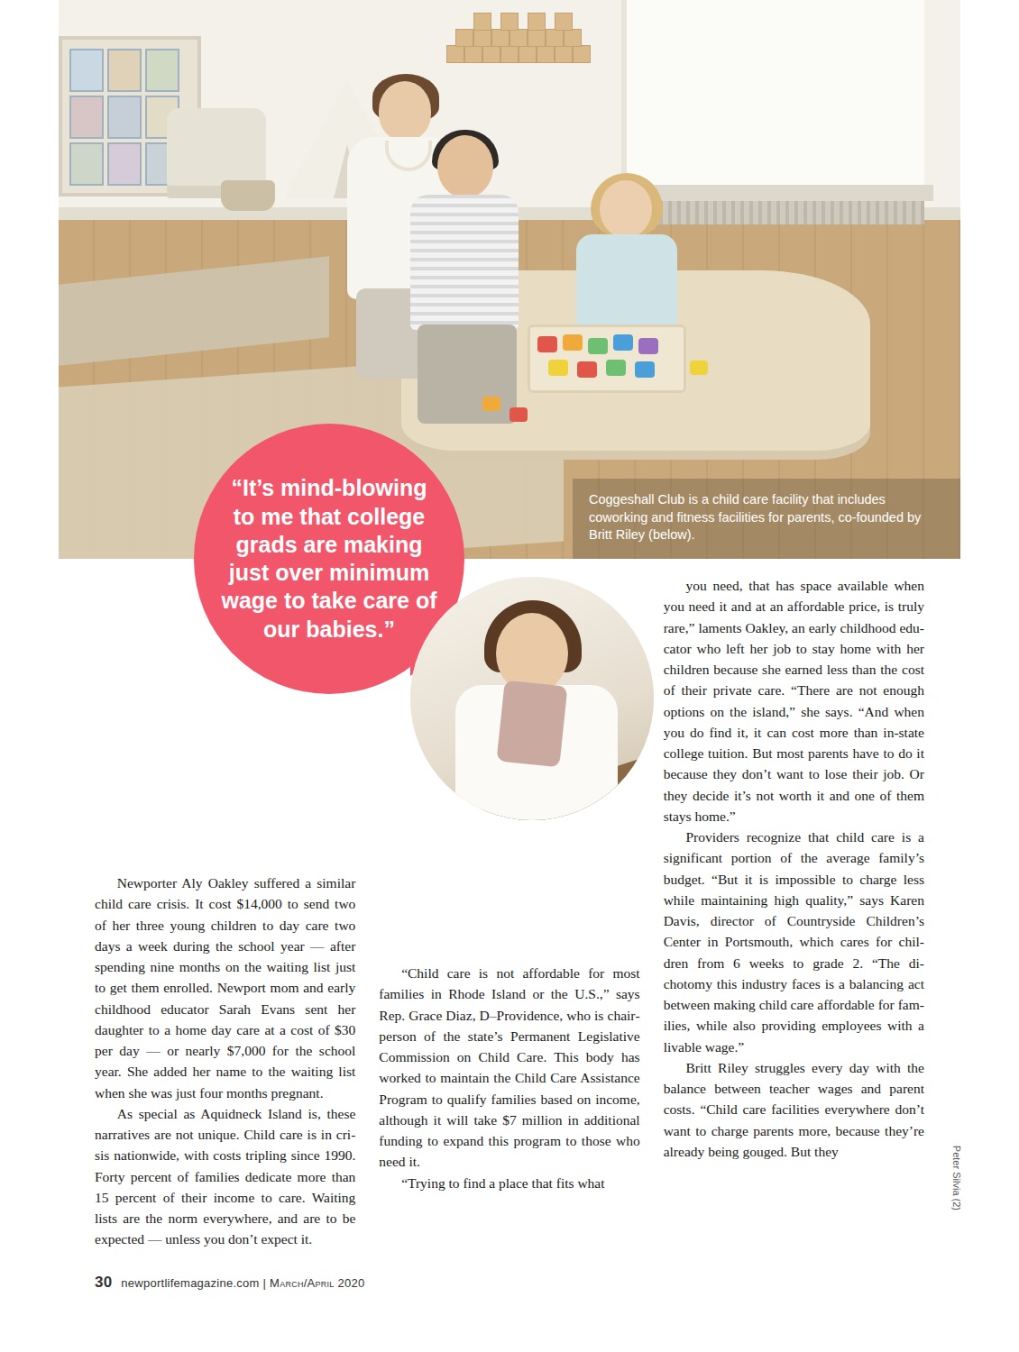Coggeshall Club is a child care facility that includes coworking and fitness facilities for parents, co-founded by Britt Riley (below).
“It’s mind-blowing to me that college grads are making just over minimum wage to take care of our babies.”
Newporter Aly Oakley suffered a similar child care crisis. It cost $14,000 to send two of her three young children to day care two days a week during the school year — after spending nine months on the waiting list just to get them enrolled. Newport mom and early childhood educator Sarah Evans sent her daughter to a home day care at a cost of $30 per day — or nearly $7,000 for the school year. She added her name to the waiting list when she was just four months pregnant.
As special as Aquidneck Island is, these narratives are not unique. Child care is in crisis nationwide, with costs tripling since 1990. Forty percent of families dedicate more than 15 percent of their income to care. Waiting lists are the norm everywhere, and are to be expected — unless you don’t expect it.
“Child care is not affordable for most families in Rhode Island or the U.S.,” says Rep. Grace Diaz, D–Providence, who is chairperson of the state’s Permanent Legislative Commission on Child Care. This body has worked to maintain the Child Care Assistance Program to qualify families based on income, although it will take $7 million in additional funding to expand this program to those who need it.
“Trying to find a place that fits what
you need, that has space available when you need it and at an affordable price, is truly rare,” laments Oakley, an early childhood educator who left her job to stay home with her children because she earned less than the cost of their private care. “There are not enough options on the island,” she says. “And when you do find it, it can cost more than in-state college tuition. But most parents have to do it because they don’t want to lose their job. Or they decide it’s not worth it and one of them stays home.”
Providers recognize that child care is a significant portion of the average family’s budget. “But it is impossible to charge less while maintaining high quality,” says Karen Davis, director of Countryside Children’s Center in Portsmouth, which cares for children from 6 weeks to grade 2. “The dichotomy this industry faces is a balancing act between making child care affordable for families, while also providing employees with a livable wage.”
Britt Riley struggles every day with the balance between teacher wages and parent costs. “Child care facilities everywhere don’t want to charge parents more, because they’re already being gouged. But they
Peter Silvia (2)
30 newportlifemagazine.com | March/April 2020